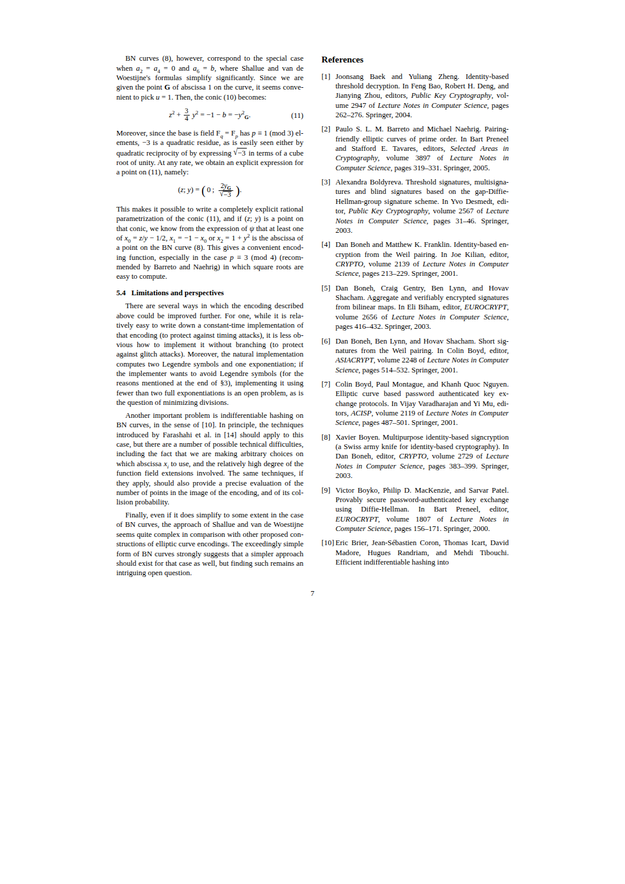BN curves (8), however, correspond to the special case when a2 = a4 = 0 and a6 = b, where Shallue and van de Woestijne's formulas simplify significantly. Since we are given the point G of abscissa 1 on the curve, it seems convenient to pick u = 1. Then, the conic (10) becomes:
z2 + 34 y2 = −1 − b = −y2G. (11)
Moreover, since the base is field Fq = Fp has p ≡ 1 (mod 3) elements, −3 is a quadratic residue, as is easily seen either by quadratic reciprocity of by expressing √−3 in terms of a cube root of unity. At any rate, we obtain an explicit expression for a point on (11), namely:
(z; y) = ( 0 ;  2yG√−3 ).
This makes it possible to write a completely explicit rational parametrization of the conic (11), and if (z; y) is a point on that conic, we know from the expression of ψ that at least one of x0 = z/y − 1/2, x1 = −1 − x0 or x2 = 1 + y2 is the abscissa of a point on the BN curve (8). This gives a convenient encoding function, especially in the case p ≡ 3 (mod 4) (recommended by Barreto and Naehrig) in which square roots are easy to compute.
5.4 Limitations and perspectives
There are several ways in which the encoding described above could be improved further. For one, while it is relatively easy to write down a constant-time implementation of that encoding (to protect against timing attacks), it is less obvious how to implement it without branching (to protect against glitch attacks). Moreover, the natural implementation computes two Legendre symbols and one exponentiation; if the implementer wants to avoid Legendre symbols (for the reasons mentioned at the end of §3), implementing it using fewer than two full exponentiations is an open problem, as is the question of minimizing divisions.
Another important problem is indifferentiable hashing on BN curves, in the sense of [10]. In principle, the techniques introduced by Farashahi et al. in [14] should apply to this case, but there are a number of possible technical difficulties, including the fact that we are making arbitrary choices on which abscissa xi to use, and the relatively high degree of the function field extensions involved. The same techniques, if they apply, should also provide a precise evaluation of the number of points in the image of the encoding, and of its collision probability.
Finally, even if it does simplify to some extent in the case of BN curves, the approach of Shallue and van de Woestijne seems quite complex in comparison with other proposed constructions of elliptic curve encodings. The exceedingly simple form of BN curves strongly suggests that a simpler approach should exist for that case as well, but finding such remains an intriguing open question.
References
[1] Joonsang Baek and Yuliang Zheng. Identity-based threshold decryption. In Feng Bao, Robert H. Deng, and Jianying Zhou, editors, Public Key Cryptography, volume 2947 of Lecture Notes in Computer Science, pages 262–276. Springer, 2004.
[2] Paulo S. L. M. Barreto and Michael Naehrig. Pairing-friendly elliptic curves of prime order. In Bart Preneel and Stafford E. Tavares, editors, Selected Areas in Cryptography, volume 3897 of Lecture Notes in Computer Science, pages 319–331. Springer, 2005.
[3] Alexandra Boldyreva. Threshold signatures, multisignatures and blind signatures based on the gap-Diffie-Hellman-group signature scheme. In Yvo Desmedt, editor, Public Key Cryptography, volume 2567 of Lecture Notes in Computer Science, pages 31–46. Springer, 2003.
[4] Dan Boneh and Matthew K. Franklin. Identity-based encryption from the Weil pairing. In Joe Kilian, editor, CRYPTO, volume 2139 of Lecture Notes in Computer Science, pages 213–229. Springer, 2001.
[5] Dan Boneh, Craig Gentry, Ben Lynn, and Hovav Shacham. Aggregate and verifiably encrypted signatures from bilinear maps. In Eli Biham, editor, EUROCRYPT, volume 2656 of Lecture Notes in Computer Science, pages 416–432. Springer, 2003.
[6] Dan Boneh, Ben Lynn, and Hovav Shacham. Short signatures from the Weil pairing. In Colin Boyd, editor, ASIACRYPT, volume 2248 of Lecture Notes in Computer Science, pages 514–532. Springer, 2001.
[7] Colin Boyd, Paul Montague, and Khanh Quoc Nguyen. Elliptic curve based password authenticated key exchange protocols. In Vijay Varadharajan and Yi Mu, editors, ACISP, volume 2119 of Lecture Notes in Computer Science, pages 487–501. Springer, 2001.
[8] Xavier Boyen. Multipurpose identity-based signcryption (a Swiss army knife for identity-based cryptography). In Dan Boneh, editor, CRYPTO, volume 2729 of Lecture Notes in Computer Science, pages 383–399. Springer, 2003.
[9] Victor Boyko, Philip D. MacKenzie, and Sarvar Patel. Provably secure password-authenticated key exchange using Diffie-Hellman. In Bart Preneel, editor, EUROCRYPT, volume 1807 of Lecture Notes in Computer Science, pages 156–171. Springer, 2000.
[10] Eric Brier, Jean-Sébastien Coron, Thomas Icart, David Madore, Hugues Randriam, and Mehdi Tibouchi. Efficient indifferentiable hashing into
7